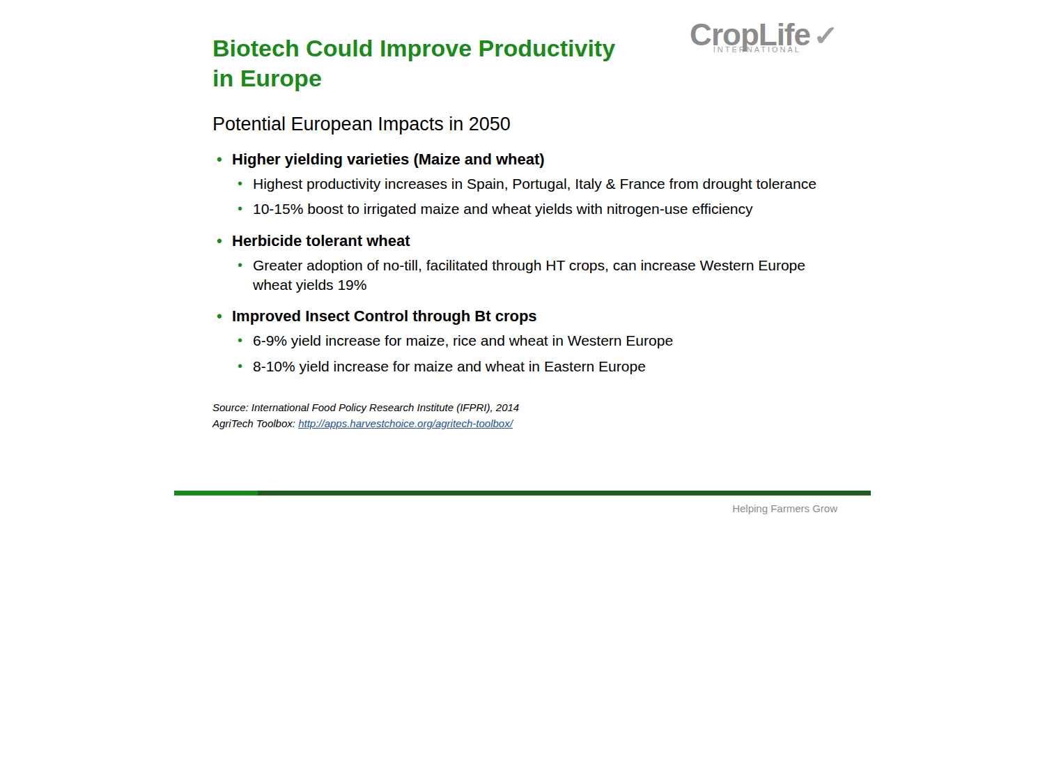CropLife✓
INTERNATIONAL
Biotech Could Improve Productivity
in Europe
Potential European Impacts in 2050
Higher yielding varieties (Maize and wheat)
Highest productivity increases in Spain, Portugal, Italy & France from drought tolerance
10-15% boost to irrigated maize and wheat yields with nitrogen-use efficiency
Herbicide tolerant wheat
Greater adoption of no-till, facilitated through HT crops, can increase Western Europe wheat yields 19%
Improved Insect Control through Bt crops
6-9% yield increase for maize, rice and wheat in Western Europe
8-10% yield increase for maize and wheat in Eastern Europe
Source: International Food Policy Research Institute (IFPRI), 2014
AgriTech Toolbox: http://apps.harvestchoice.org/agritech-toolbox/
Helping Farmers Grow